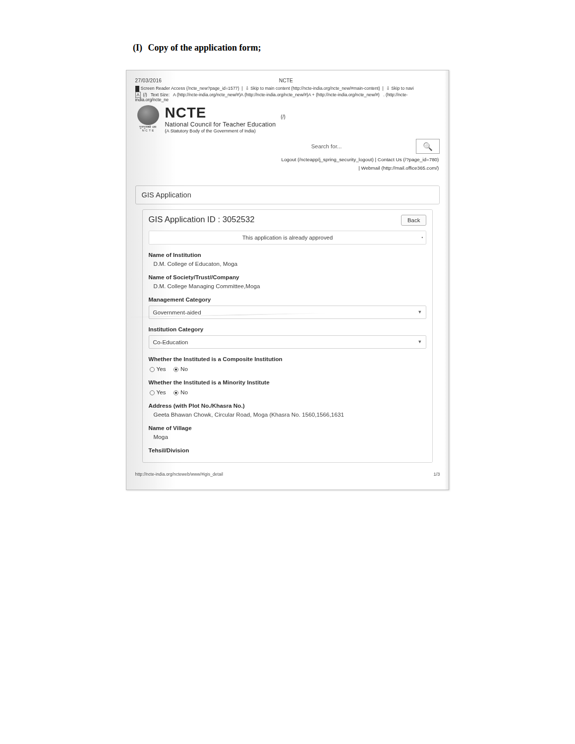(I) Copy of the application form;
27/03/2016
NCTE
Screen Reader Access (/ncte_new?page_id=1577) | ⇩ Skip to main content (http://ncte-india.org/ncte_new/#main-content) | ⇩ Skip to navi
A(/) Text Size: A (http://ncte-india.org/ncte_new/#)A (http://ncte-india.org/ncte_new/#)A + (http://ncte-india.org/ncte_new/#) . (http://ncte-india.org/ncte_ne
गुरुगुरुतमो धाम
N C T E
NCTE
National Council for Teacher Education
(A Statutory Body of the Government of India)
(/)
Search for...
🔍
Logout (/ncteapp/j_spring_security_logout) | Contact Us (/?page_id=780)
| Webmail (http://mail.office365.com/)
GIS Application
GIS Application ID : 3052532
Back
This application is already approved •
Name of Institution
D.M. College of Educaton, Moga
Name of Society/Trust//Company
D.M. College Managing Committee,Moga
Management Category
Government-aided▼
Institution Category
Co-Education▼
Whether the Instituted is a Composite Institution
Yes No
Whether the Instituted is a Minority Institute
Yes No
Address (with Plot No./Khasra No.)
Geeta Bhawan Chowk, Circular Road, Moga (Khasra No. 1560,1566,1631
Name of Village
Moga
Tehsil/Division
http://ncte-india.org/ncteweb/www/#igis_detail
1/3